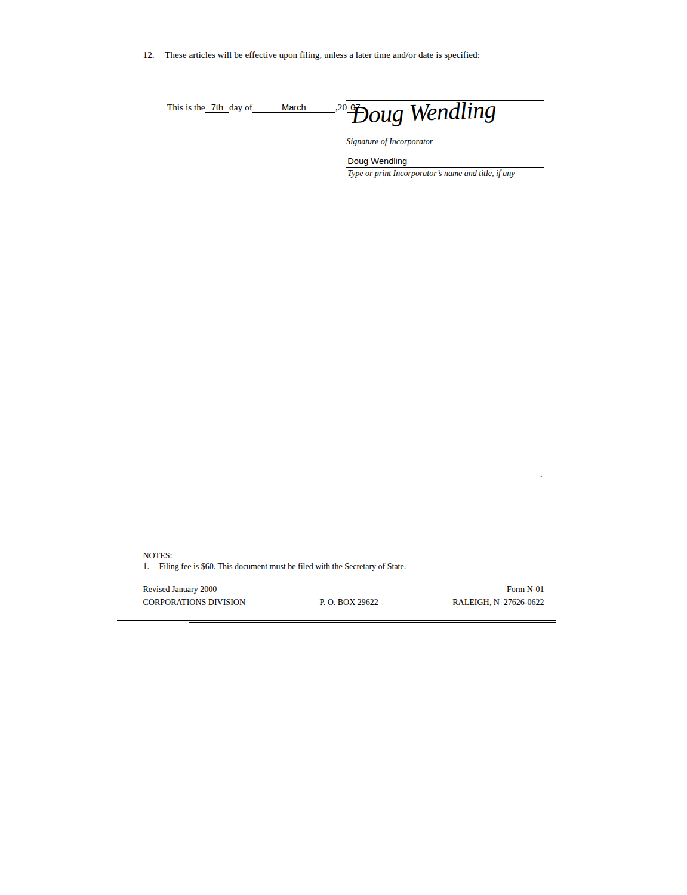12.
These articles will be effective upon filing, unless a later time and/or date is specified:
This is the7thday ofMarch,2007.
Doug Wendling
Signature of Incorporator
Doug Wendling
Type or print Incorporator’s name and title, if any
.
NOTES:
1.
Filing fee is $60. This document must be filed with the Secretary of State.
Revised January 2000
Form N-01
CORPORATIONS DIVISION
P. O. BOX 29622
RALEIGH, N 27626-0622